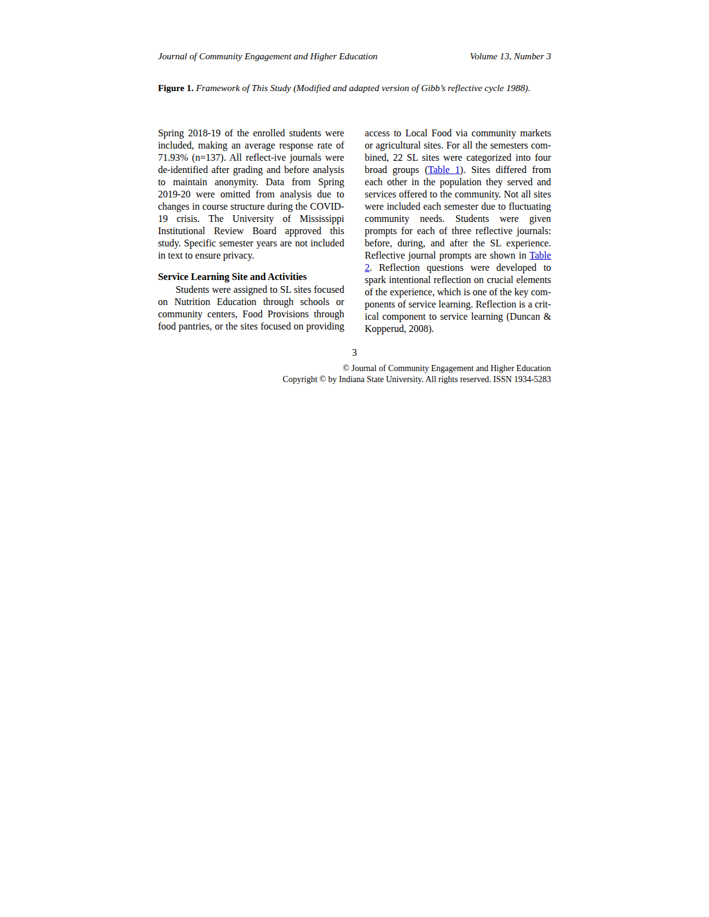Journal of Community Engagement and Higher Education
Volume 13, Number 3
Figure 1. Framework of This Study (Modified and adapted version of Gibb’s reflective cycle 1988).
Spring 2018-19 of the enrolled students were included, making an average response rate of 71.93% (n=137). All reflect-ive journals were de-identified after grading and before analysis to maintain anonymity. Data from Spring 2019-20 were omitted from analysis due to changes in course structure during the COVID-19 crisis. The University of Mississippi Institutional Review Board approved this study. Specific semester years are not included in text to ensure privacy.
Service Learning Site and Activities
Students were assigned to SL sites focused on Nutrition Education through schools or community centers, Food Provisions through food pantries, or the sites focused on providing access to Local Food via community markets or agricultural sites. For all the semesters combined, 22 SL sites were categorized into four broad groups (Table 1). Sites differed from each other in the population they served and services offered to the community. Not all sites were included each semester due to fluctuating community needs. Students were given prompts for each of three reflective journals: before, during, and after the SL experience. Reflective journal prompts are shown in Table 2. Reflection questions were developed to spark intentional reflection on crucial elements of the experience, which is one of the key components of service learning. Reflection is a critical component to service learning (Duncan & Kopperud, 2008).
3
© Journal of Community Engagement and Higher Education
Copyright © by Indiana State University. All rights reserved. ISSN 1934-5283